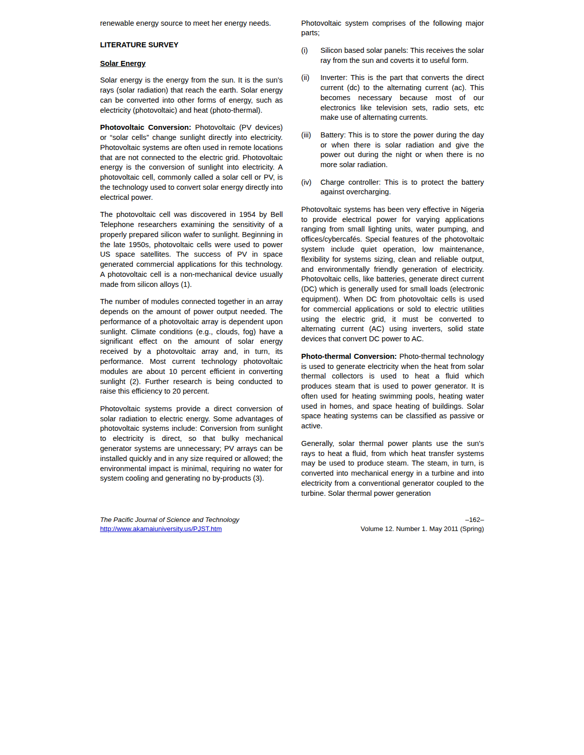renewable energy source to meet her energy needs.
LITERATURE SURVEY
Solar Energy
Solar energy is the energy from the sun. It is the sun’s rays (solar radiation) that reach the earth. Solar energy can be converted into other forms of energy, such as electricity (photovoltaic) and heat (photo-thermal).
Photovoltaic Conversion: Photovoltaic (PV devices) or “solar cells” change sunlight directly into electricity. Photovoltaic systems are often used in remote locations that are not connected to the electric grid. Photovoltaic energy is the conversion of sunlight into electricity. A photovoltaic cell, commonly called a solar cell or PV, is the technology used to convert solar energy directly into electrical power.
The photovoltaic cell was discovered in 1954 by Bell Telephone researchers examining the sensitivity of a properly prepared silicon wafer to sunlight. Beginning in the late 1950s, photovoltaic cells were used to power US space satellites. The success of PV in space generated commercial applications for this technology. A photovoltaic cell is a non-mechanical device usually made from silicon alloys (1).
The number of modules connected together in an array depends on the amount of power output needed. The performance of a photovoltaic array is dependent upon sunlight. Climate conditions (e.g., clouds, fog) have a significant effect on the amount of solar energy received by a photovoltaic array and, in turn, its performance. Most current technology photovoltaic modules are about 10 percent efficient in converting sunlight (2). Further research is being conducted to raise this efficiency to 20 percent.
Photovoltaic systems provide a direct conversion of solar radiation to electric energy. Some advantages of photovoltaic systems include: Conversion from sunlight to electricity is direct, so that bulky mechanical generator systems are unnecessary; PV arrays can be installed quickly and in any size required or allowed; the environmental impact is minimal, requiring no water for system cooling and generating no by-products (3).
Photovoltaic system comprises of the following major parts;
(i) Silicon based solar panels: This receives the solar ray from the sun and coverts it to useful form.
(ii) Inverter: This is the part that converts the direct current (dc) to the alternating current (ac). This becomes necessary because most of our electronics like television sets, radio sets, etc make use of alternating currents.
(iii) Battery: This is to store the power during the day or when there is solar radiation and give the power out during the night or when there is no more solar radiation.
(iv) Charge controller: This is to protect the battery against overcharging.
Photovoltaic systems has been very effective in Nigeria to provide electrical power for varying applications ranging from small lighting units, water pumping, and offices/cybercafés. Special features of the photovoltaic system include quiet operation, low maintenance, flexibility for systems sizing, clean and reliable output, and environmentally friendly generation of electricity. Photovoltaic cells, like batteries, generate direct current (DC) which is generally used for small loads (electronic equipment). When DC from photovoltaic cells is used for commercial applications or sold to electric utilities using the electric grid, it must be converted to alternating current (AC) using inverters, solid state devices that convert DC power to AC.
Photo-thermal Conversion: Photo-thermal technology is used to generate electricity when the heat from solar thermal collectors is used to heat a fluid which produces steam that is used to power generator. It is often used for heating swimming pools, heating water used in homes, and space heating of buildings. Solar space heating systems can be classified as passive or active.
Generally, solar thermal power plants use the sun's rays to heat a fluid, from which heat transfer systems may be used to produce steam. The steam, in turn, is converted into mechanical energy in a turbine and into electricity from a conventional generator coupled to the turbine. Solar thermal power generation
The Pacific Journal of Science and Technology –162–
http://www.akamaiuniversity.us/PJST.htm Volume 12. Number 1. May 2011 (Spring)